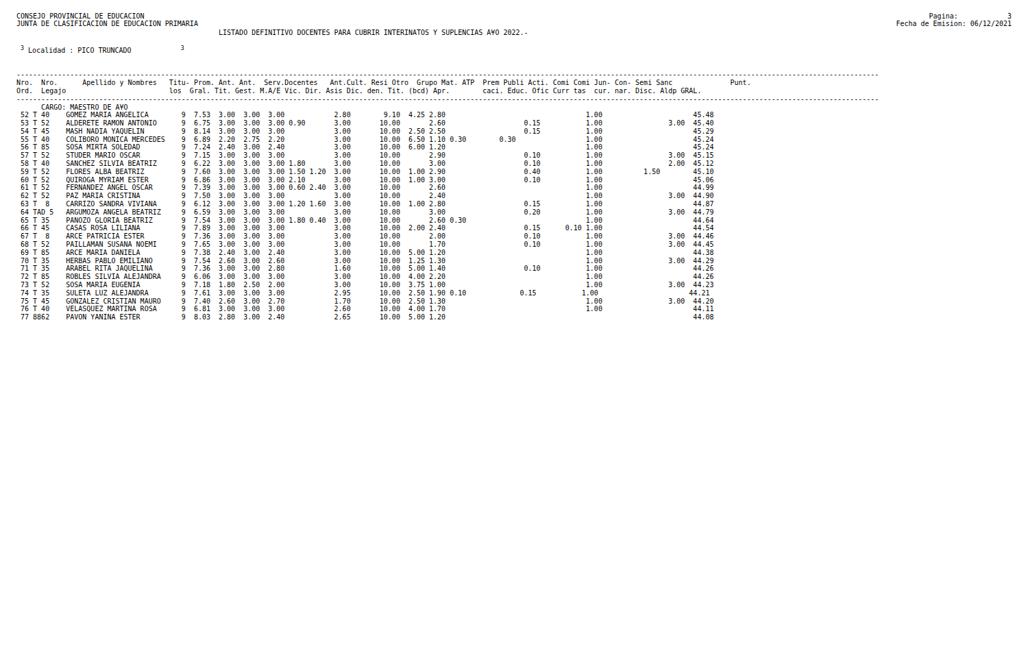CONSEJO PROVINCIAL DE EDUCACION
JUNTA DE CLASIFICACION DE EDUCACION PRIMARIA
Pagina: 3 Fecha de Emision: 06/12/2021
                                                 LISTADO DEFINITIVO DOCENTES PARA CUBRIR INTERINATOS Y SUPLENCIAS A¥O 2022.-
                                            
 3 Localidad : PICO TRUNCADO            3
                                              

-----------------------------------------------------------------------------------------------------------------------------------------------------------------------------------------------------------------
Nro.  Nro.      Apellido y Nombres   Titu- Prom. Ant. Ant.  Serv.Docentes   Ant.Cult. Resi Otro  Grupo Mat. ATP  Prem Publi Acti. Comi Comi Jun- Con- Semi Sanc              Punt.
Ord.  Legajo                         los  Gral. Tit. Gest. M.A/E Vic. Dir. Asis Dic. den. Tit. (bcd) Apr.        caci. Educ. Ofic Curr tas  cur. nar. Disc. Aldp GRAL.
-----------------------------------------------------------------------------------------------------------------------------------------------------------------------------------------------------------------
      CARGO: MAESTRO DE A¥O
 52 T 40    GOMEZ MARIA ANGELICA        9  7.53  3.00  3.00  3.00            2.80        9.10  4.25 2.80                                  1.00                      45.48
 53 T 52    ALDERETE RAMON ANTONIO      9  6.75  3.00  3.00  3.00 0.90       3.00       10.00       2.60                   0.15           1.00                3.00  45.40
 54 T 45    MASH NADIA YAQUELIN         9  8.14  3.00  3.00  3.00            3.00       10.00  2.50 2.50                   0.15           1.00                      45.29
 55 T 40    COLIBORO MONICA MERCEDES    9  6.89  2.20  2.75  2.20            3.00       10.00  6.50 1.10 0.30        0.30                 1.00                      45.24
 56 T 85    SOSA MIRTA SOLEDAD          9  7.24  2.40  3.00  2.40            3.00       10.00  6.00 1.20                                  1.00                      45.24
 57 T 52    STUDER MARIO OSCAR          9  7.15  3.00  3.00  3.00            3.00       10.00       2.90                   0.10           1.00                3.00  45.15
 58 T 40    SANCHEZ SILVIA BEATRIZ      9  6.22  3.00  3.00  3.00 1.80       3.00       10.00       3.00                   0.10           1.00                2.00  45.12
 59 T 52    FLORES ALBA BEATRIZ         9  7.60  3.00  3.00  3.00 1.50 1.20  3.00       10.00  1.00 2.90                   0.40           1.00          1.50        45.10
 60 T 52    QUIROGA MYRIAM ESTER        9  6.86  3.00  3.00  3.00 2.10       3.00       10.00  1.00 3.00                   0.10           1.00                      45.06
 61 T 52    FERNANDEZ ANGEL OSCAR       9  7.39  3.00  3.00  3.00 0.60 2.40  3.00       10.00       2.60                                  1.00                      44.99
 62 T 52    PAZ MARIA CRISTINA          9  7.50  3.00  3.00  3.00            3.00       10.00       2.40                                  1.00                3.00  44.90
 63 T  8    CARRIZO SANDRA VIVIANA      9  6.12  3.00  3.00  3.00 1.20 1.60  3.00       10.00  1.00 2.80                   0.15           1.00                      44.87
 64 TAD 5   ARGUMOZA ANGELA BEATRIZ     9  6.59  3.00  3.00  3.00            3.00       10.00       3.00                   0.20           1.00                3.00  44.79
 65 T 35    PANOZO GLORIA BEATRIZ       9  7.54  3.00  3.00  3.00 1.80 0.40  3.00       10.00       2.60 0.30                             1.00                      44.64
 66 T 45    CASAS ROSA LILIANA          9  7.89  3.00  3.00  3.00            3.00       10.00  2.00 2.40                   0.15      0.10 1.00                      44.54
 67 T  8    ARCE PATRICIA ESTER         9  7.36  3.00  3.00  3.00            3.00       10.00       2.00                   0.10           1.00                3.00  44.46
 68 T 52    PAILLAMAN SUSANA NOEMI      9  7.65  3.00  3.00  3.00            3.00       10.00       1.70                   0.10           1.00                3.00  44.45
 69 T 85    ARCE MARIA DANIELA          9  7.38  2.40  3.00  2.40            3.00       10.00  5.00 1.20                                  1.00                      44.38
 70 T 35    HERBAS PABLO EMILIANO       9  7.54  2.60  3.00  2.60            3.00       10.00  1.25 1.30                                  1.00                3.00  44.29
 71 T 35    ARABEL RITA JAQUELINA       9  7.36  3.00  3.00  2.80            1.60       10.00  5.00 1.40                   0.10           1.00                      44.26
 72 T 85    ROBLES SILVIA ALEJANDRA     9  6.06  3.00  3.00  3.00            3.00       10.00  4.00 2.20                                  1.00                      44.26
 73 T 52    SOSA MARIA EUGENIA          9  7.18  1.80  2.50  2.00            3.00       10.00  3.75 1.00                                  1.00                3.00  44.23
 74 T 35    SULETA LUZ ALEJANDRA        9  7.61  3.00  3.00  3.00            2.95       10.00  2.50 1.90 0.10             0.15           1.00                      44.21
 75 T 45    GONZALEZ CRISTIAN MAURO     9  7.40  2.60  3.00  2.70            1.70       10.00  2.50 1.30                                  1.00                3.00  44.20
 76 T 40    VELASQUEZ MARTINA ROSA      9  6.81  3.00  3.00  3.00            2.60       10.00  4.00 1.70                                  1.00                      44.11
 77 8862    PAVON YANINA ESTER          9  8.03  2.80  3.00  2.40            2.65       10.00  5.00 1.20                                                            44.08